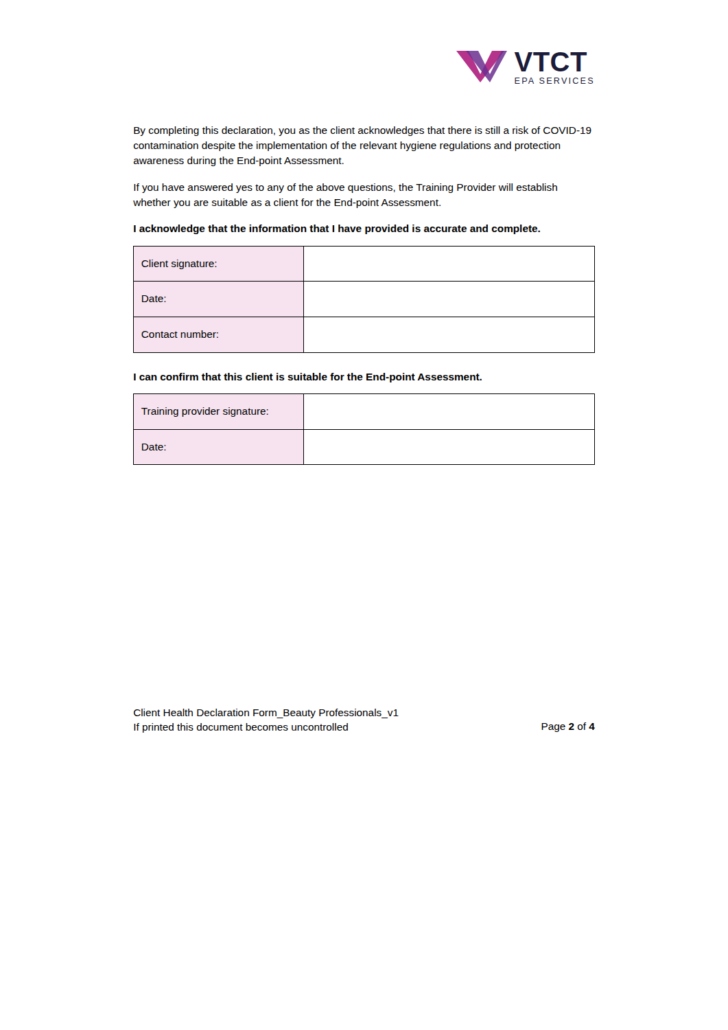VTCT
EPA SERVICES
By completing this declaration, you as the client acknowledges that there is still a risk of COVID-19 contamination despite the implementation of the relevant hygiene regulations and protection awareness during the End-point Assessment.
If you have answered yes to any of the above questions, the Training Provider will establish whether you are suitable as a client for the End-point Assessment.
I acknowledge that the information that I have provided is accurate and complete.
| Client signature: | |
| Date: | |
| Contact number: | |
I can confirm that this client is suitable for the End-point Assessment.
| Training provider signature: | |
| Date: | |
Client Health Declaration Form_Beauty Professionals_v1
If printed this document becomes uncontrolled
Page 2 of 4